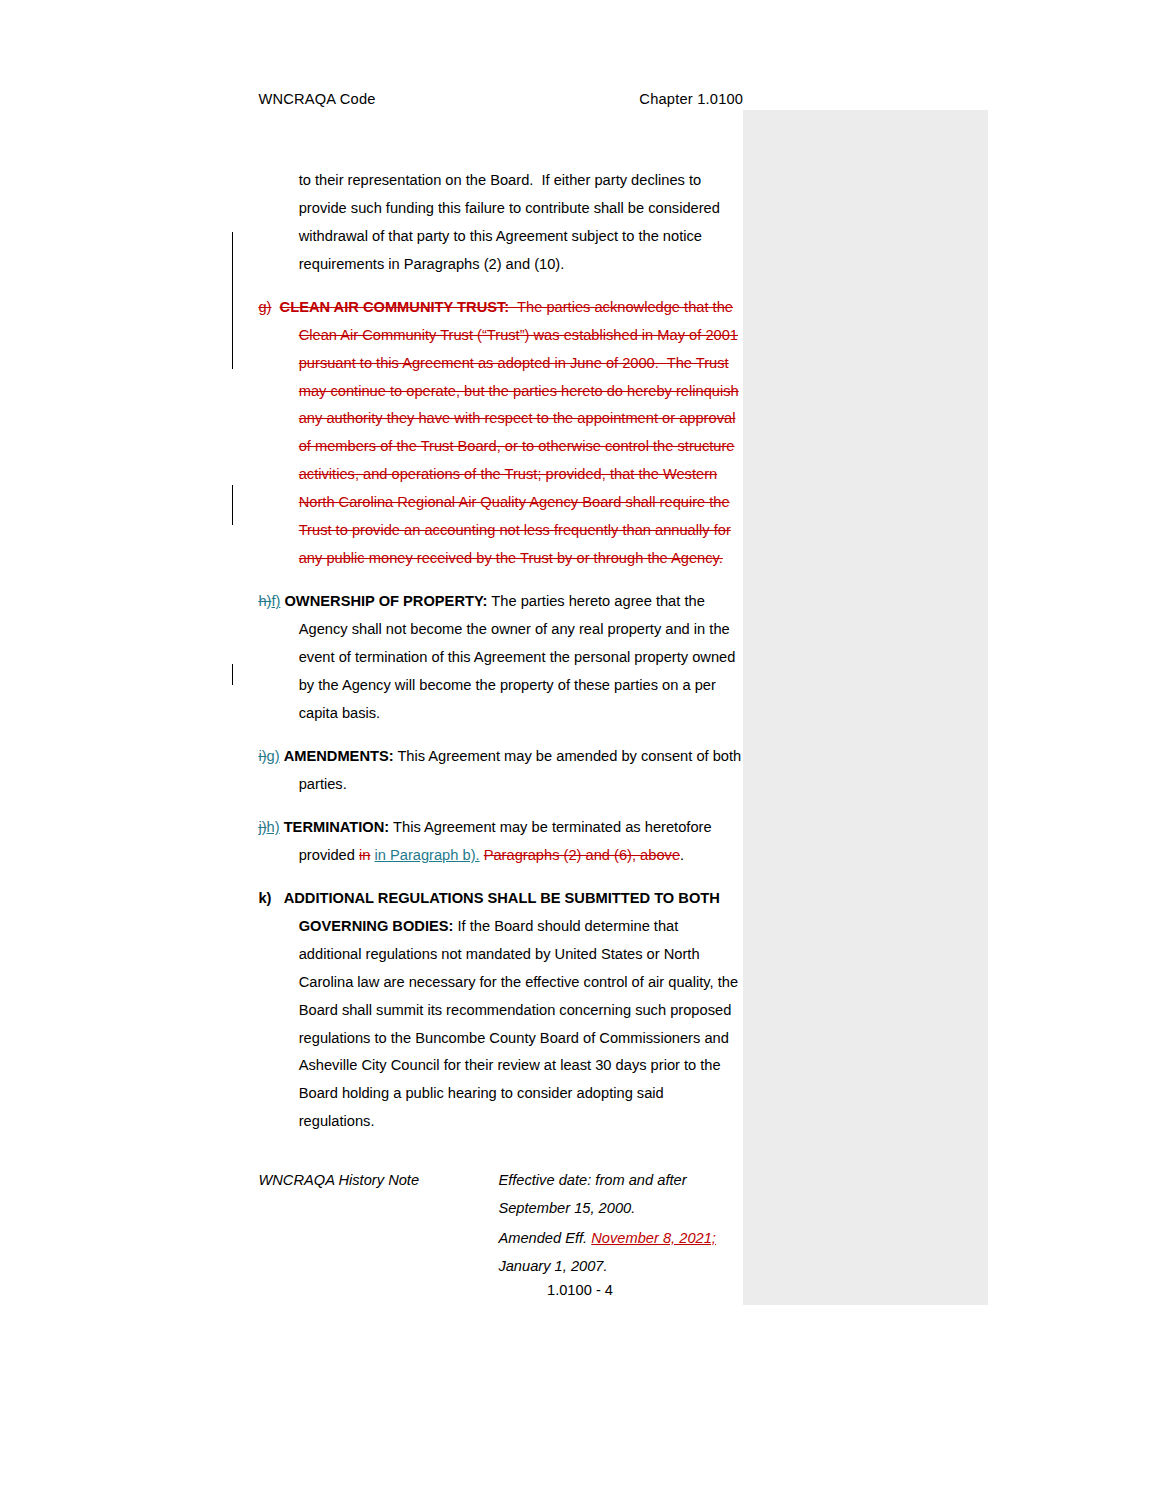WNCRAQA Code
Chapter 1.0100
to their representation on the Board. If either party declines to provide such funding this failure to contribute shall be considered withdrawal of that party to this Agreement subject to the notice requirements in Paragraphs (2) and (10).
g) CLEAN AIR COMMUNITY TRUST: The parties acknowledge that the Clean Air Community Trust (“Trust”) was established in May of 2001 pursuant to this Agreement as adopted in June of 2000. The Trust may continue to operate, but the parties hereto do hereby relinquish any authority they have with respect to the appointment or approval of members of the Trust Board, or to otherwise control the structure activities, and operations of the Trust; provided, that the Western North Carolina Regional Air Quality Agency Board shall require the Trust to provide an accounting not less frequently than annually for any public money received by the Trust by or through the Agency.
h) f) OWNERSHIP OF PROPERTY: The parties hereto agree that the Agency shall not become the owner of any real property and in the event of termination of this Agreement the personal property owned by the Agency will become the property of these parties on a per capita basis.
i) g) AMENDMENTS: This Agreement may be amended by consent of both parties.
j) h) TERMINATION: This Agreement may be terminated as heretofore provided in in Paragraph b). Paragraphs (2) and (6), above.
k) ADDITIONAL REGULATIONS SHALL BE SUBMITTED TO BOTH GOVERNING BODIES: If the Board should determine that additional regulations not mandated by United States or North Carolina law are necessary for the effective control of air quality, the Board shall summit its recommendation concerning such proposed regulations to the Buncombe County Board of Commissioners and Asheville City Council for their review at least 30 days prior to the Board holding a public hearing to consider adopting said regulations.
WNCRAQA History Note
Effective date: from and after September 15, 2000.
Amended Eff. November 8, 2021; January 1, 2007.
1.0100 - 4